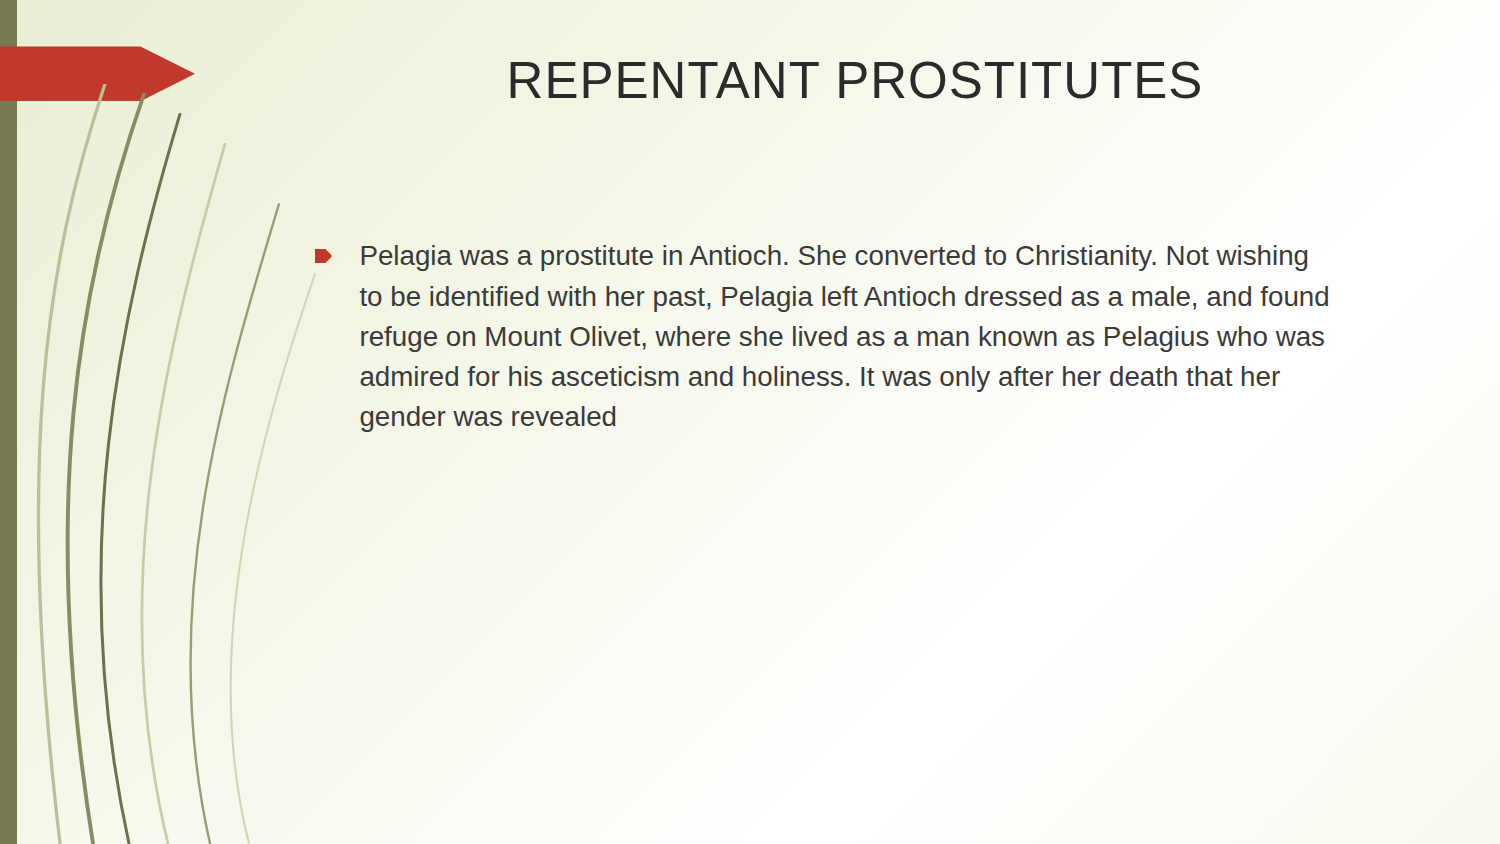REPENTANT PROSTITUTES
Pelagia was a prostitute in Antioch. She converted to Christianity. Not wishing to be identified with her past, Pelagia left Antioch dressed as a male, and found refuge on Mount Olivet, where she lived as a man known as Pelagius who was admired for his asceticism and holiness. It was only after her death that her gender was revealed